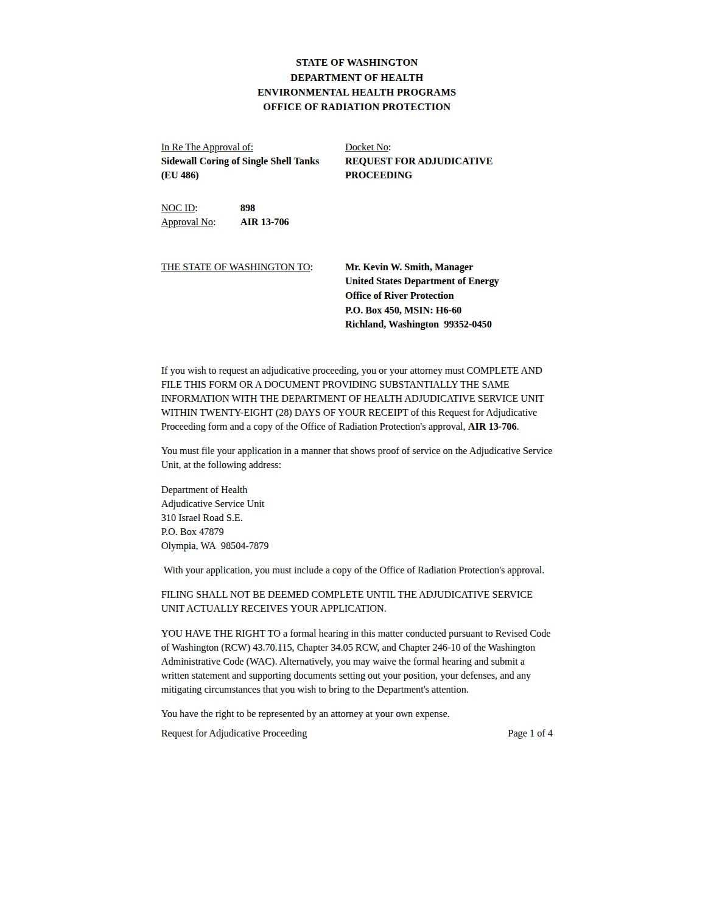STATE OF WASHINGTON
DEPARTMENT OF HEALTH
ENVIRONMENTAL HEALTH PROGRAMS
OFFICE OF RADIATION PROTECTION
| In Re The Approval of: Sidewall Coring of Single Shell Tanks (EU 486) | Docket No : REQUEST FOR ADJUDICATIVE PROCEEDING |
| NOC ID : | 898 |
| Approval No : | AIR 13-706 |
| THE STATE OF WASHINGTON TO : | Mr. Kevin W. Smith, Manager United States Department of Energy Office of River Protection P.O. Box 450, MSIN: H6-60 Richland, Washington 99352-0450 |
If you wish to request an adjudicative proceeding, you or your attorney must COMPLETE AND FILE THIS FORM OR A DOCUMENT PROVIDING SUBSTANTIALLY THE SAME INFORMATION WITH THE DEPARTMENT OF HEALTH ADJUDICATIVE SERVICE UNIT WITHIN TWENTY-EIGHT (28) DAYS OF YOUR RECEIPT of this Request for Adjudicative Proceeding form and a copy of the Office of Radiation Protection's approval, AIR 13-706.
You must file your application in a manner that shows proof of service on the Adjudicative Service Unit, at the following address:
Department of Health
Adjudicative Service Unit
310 Israel Road S.E.
P.O. Box 47879
Olympia, WA 98504-7879
With your application, you must include a copy of the Office of Radiation Protection's approval.
FILING SHALL NOT BE DEEMED COMPLETE UNTIL THE ADJUDICATIVE SERVICE UNIT ACTUALLY RECEIVES YOUR APPLICATION.
YOU HAVE THE RIGHT TO a formal hearing in this matter conducted pursuant to Revised Code of Washington (RCW) 43.70.115, Chapter 34.05 RCW, and Chapter 246-10 of the Washington Administrative Code (WAC). Alternatively, you may waive the formal hearing and submit a written statement and supporting documents setting out your position, your defenses, and any mitigating circumstances that you wish to bring to the Department's attention.
You have the right to be represented by an attorney at your own expense.
Request for Adjudicative Proceeding Page 1 of 4